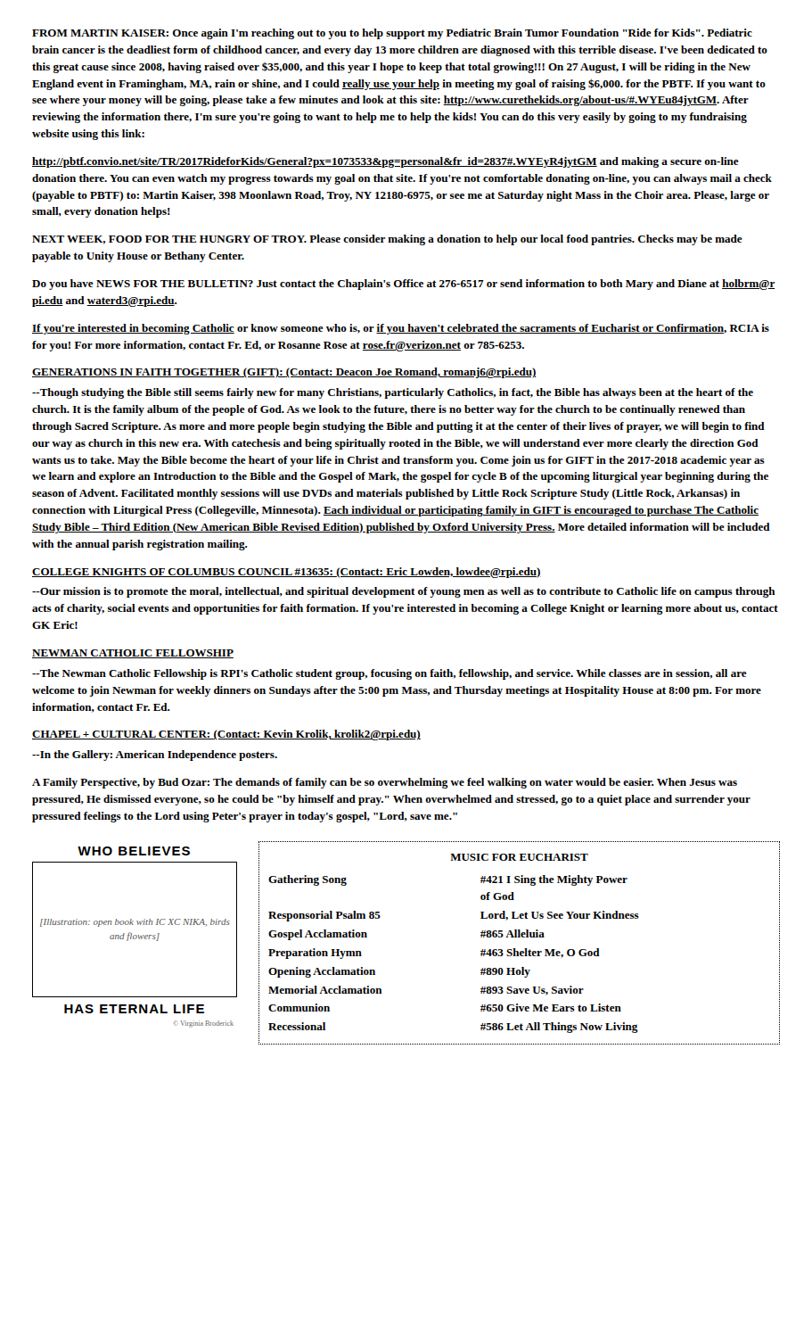FROM MARTIN KAISER: Once again I'm reaching out to you to help support my Pediatric Brain Tumor Foundation "Ride for Kids". Pediatric brain cancer is the deadliest form of childhood cancer, and every day 13 more children are diagnosed with this terrible disease. I've been dedicated to this great cause since 2008, having raised over $35,000, and this year I hope to keep that total growing!!! On 27 August, I will be riding in the New England event in Framingham, MA, rain or shine, and I could really use your help in meeting my goal of raising $6,000. for the PBTF. If you want to see where your money will be going, please take a few minutes and look at this site: http://www.curethekids.org/about-us/#.WYEu84jytGM. After reviewing the information there, I'm sure you're going to want to help me to help the kids! You can do this very easily by going to my fundraising website using this link:
http://pbtf.convio.net/site/TR/2017RideforKids/General?px=1073533&pg=personal&fr_id=2837#.WYEyR4jytGM and making a secure on-line donation there. You can even watch my progress towards my goal on that site. If you're not comfortable donating on-line, you can always mail a check (payable to PBTF) to: Martin Kaiser, 398 Moonlawn Road, Troy, NY 12180-6975, or see me at Saturday night Mass in the Choir area. Please, large or small, every donation helps!
NEXT WEEK, FOOD FOR THE HUNGRY OF TROY. Please consider making a donation to help our local food pantries. Checks may be made payable to Unity House or Bethany Center.
Do you have NEWS FOR THE BULLETIN? Just contact the Chaplain's Office at 276-6517 or send information to both Mary and Diane at holbrm@rpi.edu and waterd3@rpi.edu.
If you're interested in becoming Catholic or know someone who is, or if you haven't celebrated the sacraments of Eucharist or Confirmation, RCIA is for you! For more information, contact Fr. Ed, or Rosanne Rose at rose.fr@verizon.net or 785-6253.
GENERATIONS IN FAITH TOGETHER (GIFT): (Contact: Deacon Joe Romand, romanj6@rpi.edu)
--Though studying the Bible still seems fairly new for many Christians, particularly Catholics, in fact, the Bible has always been at the heart of the church. It is the family album of the people of God. As we look to the future, there is no better way for the church to be continually renewed than through Sacred Scripture. As more and more people begin studying the Bible and putting it at the center of their lives of prayer, we will begin to find our way as church in this new era. With catechesis and being spiritually rooted in the Bible, we will understand ever more clearly the direction God wants us to take. May the Bible become the heart of your life in Christ and transform you. Come join us for GIFT in the 2017-2018 academic year as we learn and explore an Introduction to the Bible and the Gospel of Mark, the gospel for cycle B of the upcoming liturgical year beginning during the season of Advent. Facilitated monthly sessions will use DVDs and materials published by Little Rock Scripture Study (Little Rock, Arkansas) in connection with Liturgical Press (Collegeville, Minnesota). Each individual or participating family in GIFT is encouraged to purchase The Catholic Study Bible – Third Edition (New American Bible Revised Edition) published by Oxford University Press. More detailed information will be included with the annual parish registration mailing.
COLLEGE KNIGHTS OF COLUMBUS COUNCIL #13635: (Contact: Eric Lowden, lowdee@rpi.edu)
--Our mission is to promote the moral, intellectual, and spiritual development of young men as well as to contribute to Catholic life on campus through acts of charity, social events and opportunities for faith formation. If you're interested in becoming a College Knight or learning more about us, contact GK Eric!
NEWMAN CATHOLIC FELLOWSHIP
--The Newman Catholic Fellowship is RPI's Catholic student group, focusing on faith, fellowship, and service. While classes are in session, all are welcome to join Newman for weekly dinners on Sundays after the 5:00 pm Mass, and Thursday meetings at Hospitality House at 8:00 pm. For more information, contact Fr. Ed.
CHAPEL + CULTURAL CENTER: (Contact: Kevin Krolik, krolik2@rpi.edu)
--In the Gallery: American Independence posters.
A Family Perspective, by Bud Ozar: The demands of family can be so overwhelming we feel walking on water would be easier. When Jesus was pressured, He dismissed everyone, so he could be "by himself and pray." When overwhelmed and stressed, go to a quiet place and surrender your pressured feelings to the Lord using Peter's prayer in today's gospel, "Lord, save me."
WHO BELIEVES
[Illustration: open book with IC XC NIKA, birds and flowers]
HAS ETERNAL LIFE
© Virginia Broderick
MUSIC FOR EUCHARIST
| Gathering Song | #421 I Sing the Mighty Power of God |
| Responsorial Psalm 85 | Lord, Let Us See Your Kindness |
| Gospel Acclamation | #865 Alleluia |
| Preparation Hymn | #463 Shelter Me, O God |
| Opening Acclamation | #890 Holy |
| Memorial Acclamation | #893 Save Us, Savior |
| Communion | #650 Give Me Ears to Listen |
| Recessional | #586 Let All Things Now Living |